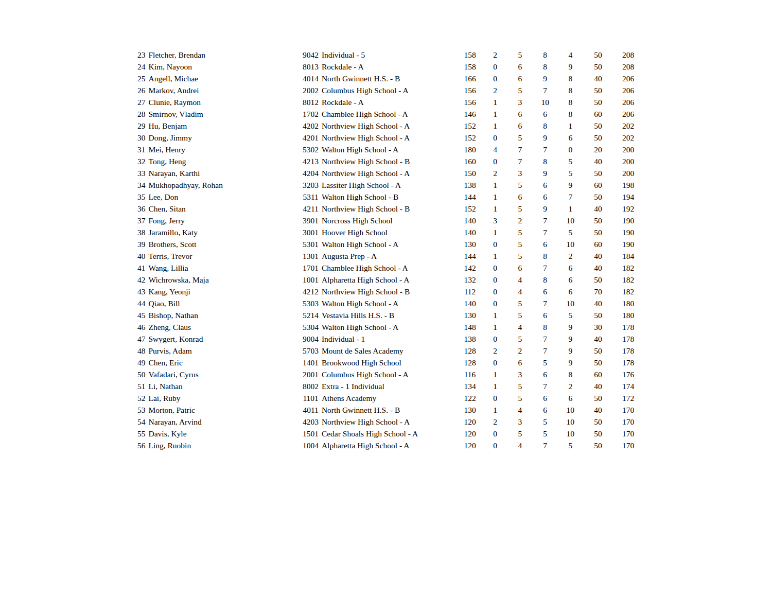| 23 | Fletcher, Brendan | 9042 | Individual - 5 | 158 | 2 | 5 | 8 | 4 | 50 | 208 |
| 24 | Kim, Nayoon | 8013 | Rockdale - A | 158 | 0 | 6 | 8 | 9 | 50 | 208 |
| 25 | Angell, Michae | 4014 | North Gwinnett H.S. - B | 166 | 0 | 6 | 9 | 8 | 40 | 206 |
| 26 | Markov, Andrei | 2002 | Columbus High School - A | 156 | 2 | 5 | 7 | 8 | 50 | 206 |
| 27 | Clunie, Raymon | 8012 | Rockdale - A | 156 | 1 | 3 | 10 | 8 | 50 | 206 |
| 28 | Smirnov, Vladim | 1702 | Chamblee High School - A | 146 | 1 | 6 | 6 | 8 | 60 | 206 |
| 29 | Hu, Benjam | 4202 | Northview High School - A | 152 | 1 | 6 | 8 | 1 | 50 | 202 |
| 30 | Dong, Jimmy | 4201 | Northview High School - A | 152 | 0 | 5 | 9 | 6 | 50 | 202 |
| 31 | Mei, Henry | 5302 | Walton High School - A | 180 | 4 | 7 | 7 | 0 | 20 | 200 |
| 32 | Tong, Heng | 4213 | Northview High School - B | 160 | 0 | 7 | 8 | 5 | 40 | 200 |
| 33 | Narayan, Karthi | 4204 | Northview High School - A | 150 | 2 | 3 | 9 | 5 | 50 | 200 |
| 34 | Mukhopadhyay, Rohan | 3203 | Lassiter High School - A | 138 | 1 | 5 | 6 | 9 | 60 | 198 |
| 35 | Lee, Don | 5311 | Walton High School - B | 144 | 1 | 6 | 6 | 7 | 50 | 194 |
| 36 | Chen, Sitan | 4211 | Northview High School - B | 152 | 1 | 5 | 9 | 1 | 40 | 192 |
| 37 | Fong, Jerry | 3901 | Norcross High School | 140 | 3 | 2 | 7 | 10 | 50 | 190 |
| 38 | Jaramillo, Katy | 3001 | Hoover High School | 140 | 1 | 5 | 7 | 5 | 50 | 190 |
| 39 | Brothers, Scott | 5301 | Walton High School - A | 130 | 0 | 5 | 6 | 10 | 60 | 190 |
| 40 | Terris, Trevor | 1301 | Augusta Prep - A | 144 | 1 | 5 | 8 | 2 | 40 | 184 |
| 41 | Wang, Lillia | 1701 | Chamblee High School - A | 142 | 0 | 6 | 7 | 6 | 40 | 182 |
| 42 | Wichrowska, Maja | 1001 | Alpharetta High School - A | 132 | 0 | 4 | 8 | 6 | 50 | 182 |
| 43 | Kang, Yeonji | 4212 | Northview High School - B | 112 | 0 | 4 | 6 | 6 | 70 | 182 |
| 44 | Qiao, Bill | 5303 | Walton High School - A | 140 | 0 | 5 | 7 | 10 | 40 | 180 |
| 45 | Bishop, Nathan | 5214 | Vestavia Hills H.S. - B | 130 | 1 | 5 | 6 | 5 | 50 | 180 |
| 46 | Zheng, Claus | 5304 | Walton High School - A | 148 | 1 | 4 | 8 | 9 | 30 | 178 |
| 47 | Swygert, Konrad | 9004 | Individual - 1 | 138 | 0 | 5 | 7 | 9 | 40 | 178 |
| 48 | Purvis, Adam | 5703 | Mount de Sales Academy | 128 | 2 | 2 | 7 | 9 | 50 | 178 |
| 49 | Chen, Eric | 1401 | Brookwood High School | 128 | 0 | 6 | 5 | 9 | 50 | 178 |
| 50 | Vafadari, Cyrus | 2001 | Columbus High School - A | 116 | 1 | 3 | 6 | 8 | 60 | 176 |
| 51 | Li, Nathan | 8002 | Extra - 1 Individual | 134 | 1 | 5 | 7 | 2 | 40 | 174 |
| 52 | Lai, Ruby | 1101 | Athens Academy | 122 | 0 | 5 | 6 | 6 | 50 | 172 |
| 53 | Morton, Patric | 4011 | North Gwinnett H.S. - B | 130 | 1 | 4 | 6 | 10 | 40 | 170 |
| 54 | Narayan, Arvind | 4203 | Northview High School - A | 120 | 2 | 3 | 5 | 10 | 50 | 170 |
| 55 | Davis, Kyle | 1501 | Cedar Shoals High School - A | 120 | 0 | 5 | 5 | 10 | 50 | 170 |
| 56 | Ling, Ruobin | 1004 | Alpharetta High School - A | 120 | 0 | 4 | 7 | 5 | 50 | 170 |